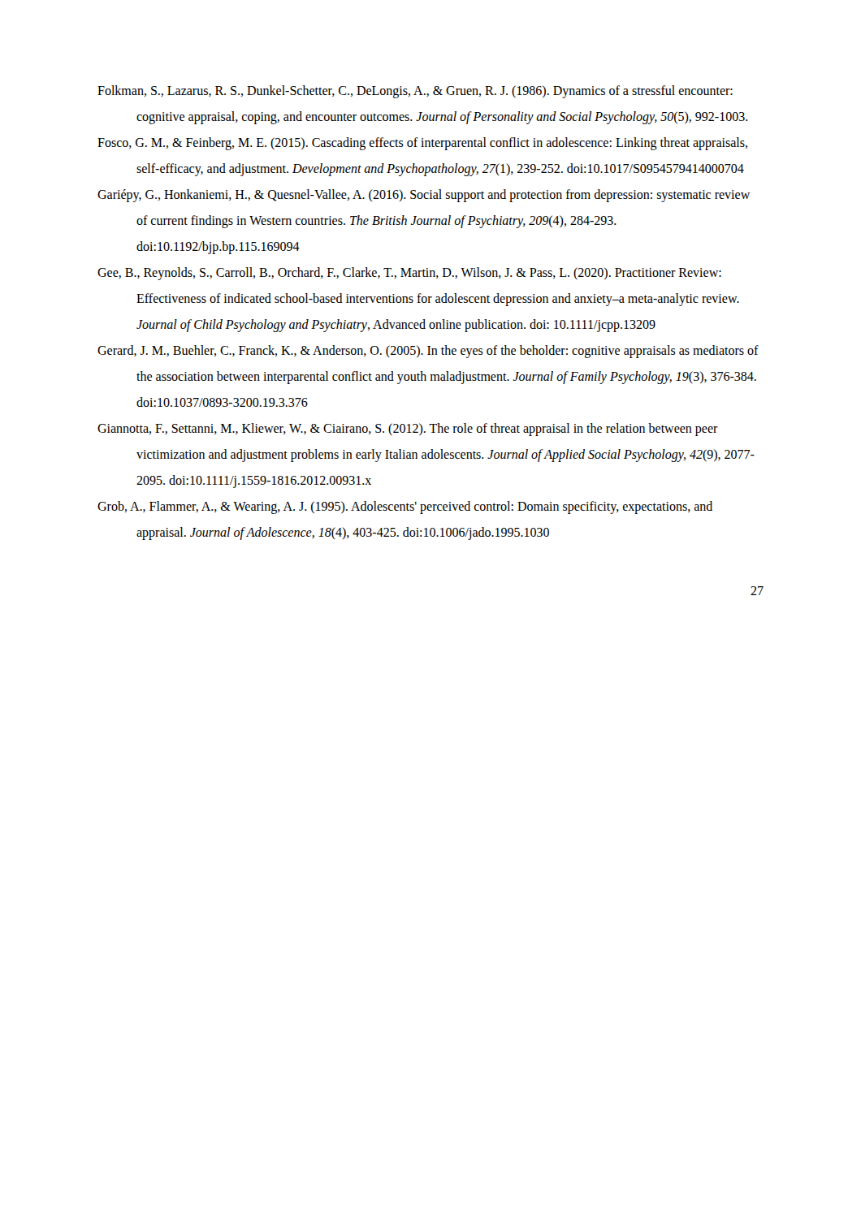Folkman, S., Lazarus, R. S., Dunkel-Schetter, C., DeLongis, A., & Gruen, R. J. (1986). Dynamics of a stressful encounter: cognitive appraisal, coping, and encounter outcomes. Journal of Personality and Social Psychology, 50(5), 992-1003.
Fosco, G. M., & Feinberg, M. E. (2015). Cascading effects of interparental conflict in adolescence: Linking threat appraisals, self-efficacy, and adjustment. Development and Psychopathology, 27(1), 239-252. doi:10.1017/S0954579414000704
Gariépy, G., Honkaniemi, H., & Quesnel-Vallee, A. (2016). Social support and protection from depression: systematic review of current findings in Western countries. The British Journal of Psychiatry, 209(4), 284-293. doi:10.1192/bjp.bp.115.169094
Gee, B., Reynolds, S., Carroll, B., Orchard, F., Clarke, T., Martin, D., Wilson, J. & Pass, L. (2020). Practitioner Review: Effectiveness of indicated school-based interventions for adolescent depression and anxiety–a meta-analytic review. Journal of Child Psychology and Psychiatry, Advanced online publication. doi: 10.1111/jcpp.13209
Gerard, J. M., Buehler, C., Franck, K., & Anderson, O. (2005). In the eyes of the beholder: cognitive appraisals as mediators of the association between interparental conflict and youth maladjustment. Journal of Family Psychology, 19(3), 376-384. doi:10.1037/0893-3200.19.3.376
Giannotta, F., Settanni, M., Kliewer, W., & Ciairano, S. (2012). The role of threat appraisal in the relation between peer victimization and adjustment problems in early Italian adolescents. Journal of Applied Social Psychology, 42(9), 2077-2095. doi:10.1111/j.1559-1816.2012.00931.x
Grob, A., Flammer, A., & Wearing, A. J. (1995). Adolescents' perceived control: Domain specificity, expectations, and appraisal. Journal of Adolescence, 18(4), 403-425. doi:10.1006/jado.1995.1030
27